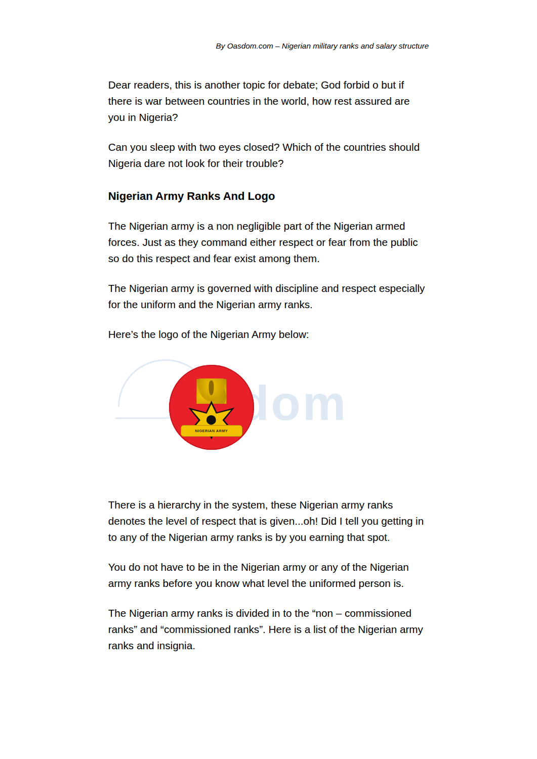By Oasdom.com – Nigerian military ranks and salary structure
Dear readers, this is another topic for debate; God forbid o but if there is war between countries in the world, how rest assured are you in Nigeria?
Can you sleep with two eyes closed? Which of the countries should Nigeria dare not look for their trouble?
Nigerian Army Ranks And Logo
The Nigerian army is a non negligible part of the Nigerian armed forces. Just as they command either respect or fear from the public so do this respect and fear exist among them.
The Nigerian army is governed with discipline and respect especially for the uniform and the Nigerian army ranks.
Here’s the logo of the Nigerian Army below:
dom
NIGERIAN ARMY
There is a hierarchy in the system, these Nigerian army ranks denotes the level of respect that is given...oh! Did I tell you getting in to any of the Nigerian army ranks is by you earning that spot.
You do not have to be in the Nigerian army or any of the Nigerian army ranks before you know what level the uniformed person is.
The Nigerian army ranks is divided in to the “non – commissioned ranks” and “commissioned ranks”. Here is a list of the Nigerian army ranks and insignia.